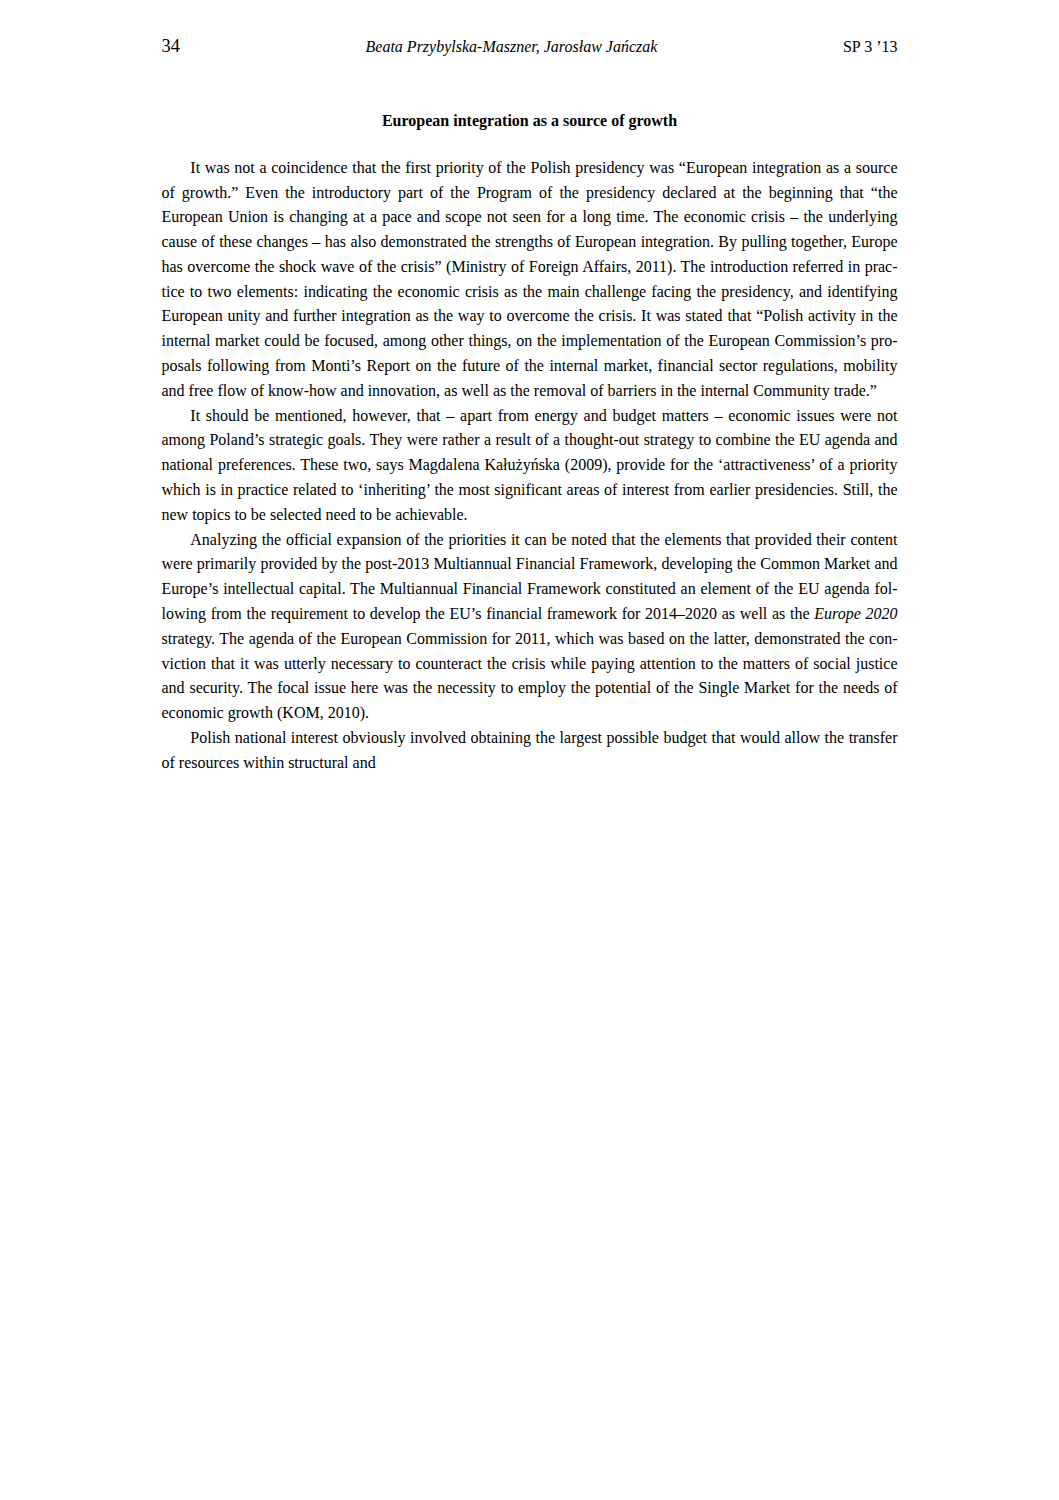34 Beata Przybylska-Maszner, Jarosław Jańczak SP 3 ’13
European integration as a source of growth
It was not a coincidence that the first priority of the Polish presidency was “European integration as a source of growth.” Even the introductory part of the Program of the presidency declared at the beginning that “the European Union is changing at a pace and scope not seen for a long time. The economic crisis – the underlying cause of these changes – has also demonstrated the strengths of European integration. By pulling together, Europe has overcome the shock wave of the crisis” (Ministry of Foreign Affairs, 2011). The introduction referred in practice to two elements: indicating the economic crisis as the main challenge facing the presidency, and identifying European unity and further integration as the way to overcome the crisis. It was stated that “Polish activity in the internal market could be focused, among other things, on the implementation of the European Commission’s proposals following from Monti’s Report on the future of the internal market, financial sector regulations, mobility and free flow of know-how and innovation, as well as the removal of barriers in the internal Community trade.”
It should be mentioned, however, that – apart from energy and budget matters – economic issues were not among Poland’s strategic goals. They were rather a result of a thought-out strategy to combine the EU agenda and national preferences. These two, says Magdalena Kałużyńska (2009), provide for the ‘attractiveness’ of a priority which is in practice related to ‘inheriting’ the most significant areas of interest from earlier presidencies. Still, the new topics to be selected need to be achievable.
Analyzing the official expansion of the priorities it can be noted that the elements that provided their content were primarily provided by the post-2013 Multiannual Financial Framework, developing the Common Market and Europe’s intellectual capital. The Multiannual Financial Framework constituted an element of the EU agenda following from the requirement to develop the EU’s financial framework for 2014–2020 as well as the Europe 2020 strategy. The agenda of the European Commission for 2011, which was based on the latter, demonstrated the conviction that it was utterly necessary to counteract the crisis while paying attention to the matters of social justice and security. The focal issue here was the necessity to employ the potential of the Single Market for the needs of economic growth (KOM, 2010).
Polish national interest obviously involved obtaining the largest possible budget that would allow the transfer of resources within structural and